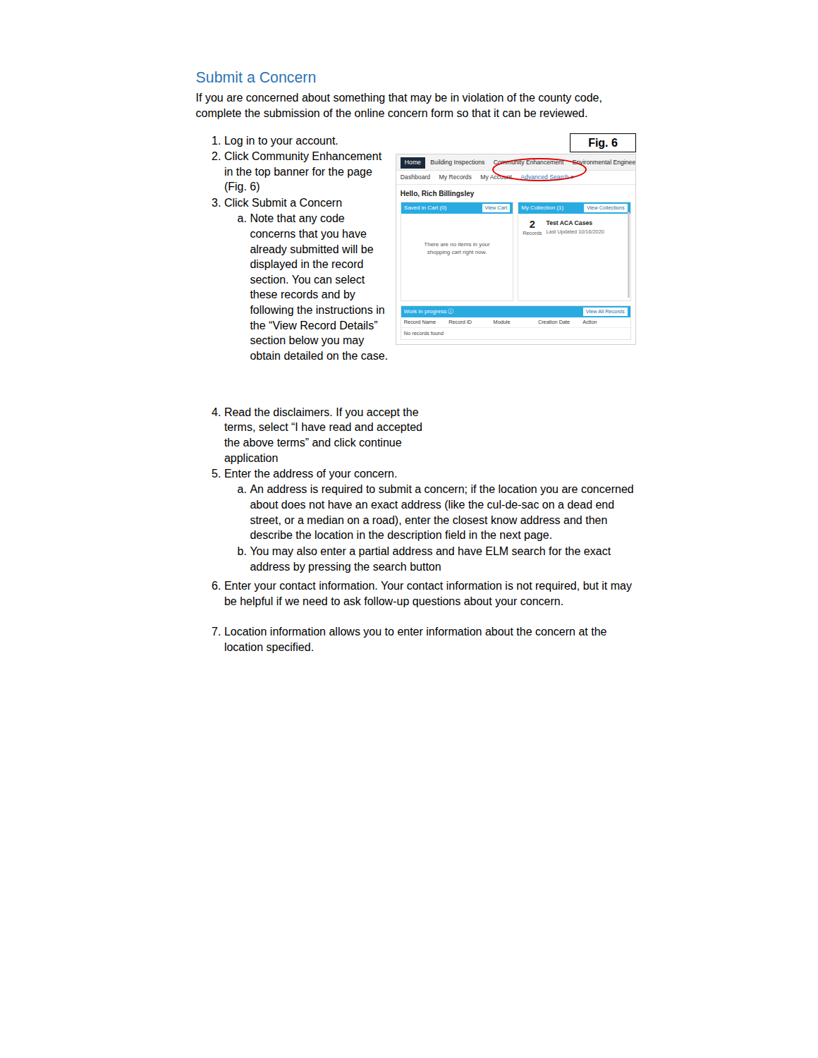Submit a Concern
If you are concerned about something that may be in violation of the county code, complete the submission of the online concern form so that it can be reviewed.
Fig. 6
Home Building Inspections Community Enhancement Environmental Engineering
Dashboard My Records My Account Advanced Search ▾
Hello, Rich Billingsley
Saved in Cart (0) View Cart
There are no items in your
shopping cart right now.
My Collection (1) View Collections
2 Records
Test ACA Cases Last Updated 10/16/2020
Work in progress ⓘView All Records
Record Name Record ID Module Creation Date Action
No records found
Log in to your account.
Click Community Enhancement in the top banner for the page (Fig. 6)
Click Submit a Concern
Note that any code concerns that you have already submitted will be displayed in the record section. You can select these records and by following the instructions in the “View Record Details” section below you may obtain detailed on the case.
Read the disclaimers. If you accept the terms, select “I have read and accepted the above terms” and click continue application
Enter the address of your concern.
An address is required to submit a concern; if the location you are concerned about does not have an exact address (like the cul-de-sac on a dead end street, or a median on a road), enter the closest know address and then describe the location in the description field in the next page.
You may also enter a partial address and have ELM search for the exact address by pressing the search button
Enter your contact information. Your contact information is not required, but it may be helpful if we need to ask follow-up questions about your concern.
Location information allows you to enter information about the concern at the location specified.